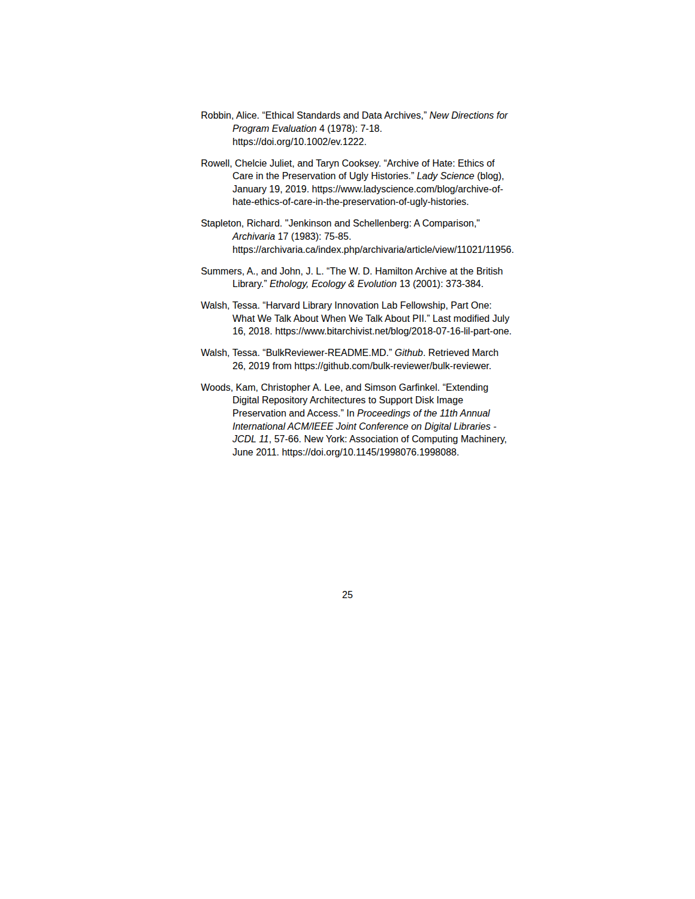Robbin, Alice. “Ethical Standards and Data Archives,” New Directions for Program Evaluation 4 (1978): 7-18. https://doi.org/10.1002/ev.1222.
Rowell, Chelcie Juliet, and Taryn Cooksey. “Archive of Hate: Ethics of Care in the Preservation of Ugly Histories.” Lady Science (blog), January 19, 2019. https://www.ladyscience.com/blog/archive-of-hate-ethics-of-care-in-the-preservation-of-ugly-histories.
Stapleton, Richard. "Jenkinson and Schellenberg: A Comparison," Archivaria 17 (1983): 75-85. https://archivaria.ca/index.php/archivaria/article/view/11021/11956.
Summers, A., and John, J. L. “The W. D. Hamilton Archive at the British Library.” Ethology, Ecology & Evolution 13 (2001): 373-384.
Walsh, Tessa. “Harvard Library Innovation Lab Fellowship, Part One: What We Talk About When We Talk About PII.” Last modified July 16, 2018. https://www.bitarchivist.net/blog/2018-07-16-lil-part-one.
Walsh, Tessa. “BulkReviewer-README.MD.” Github. Retrieved March 26, 2019 from https://github.com/bulk-reviewer/bulk-reviewer.
Woods, Kam, Christopher A. Lee, and Simson Garfinkel. “Extending Digital Repository Architectures to Support Disk Image Preservation and Access.” In Proceedings of the 11th Annual International ACM/IEEE Joint Conference on Digital Libraries - JCDL 11, 57-66. New York: Association of Computing Machinery, June 2011. https://doi.org/10.1145/1998076.1998088.
25